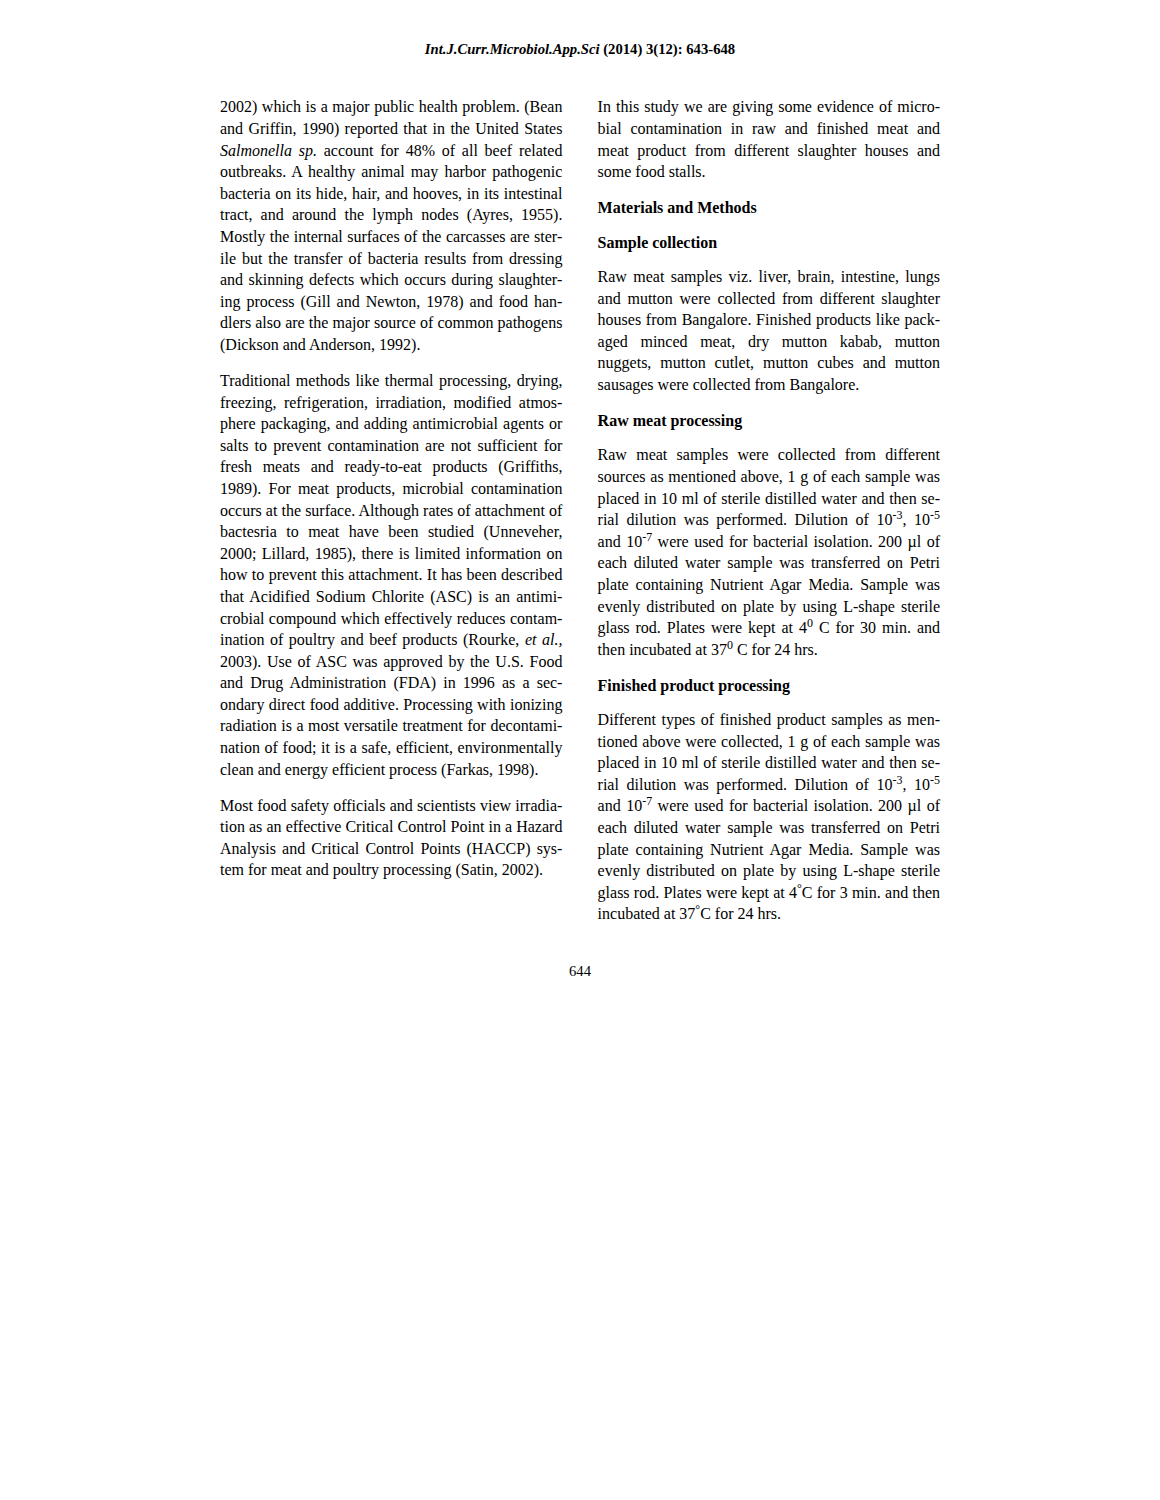Int.J.Curr.Microbiol.App.Sci (2014) 3(12): 643-648
2002) which is a major public health problem. (Bean and Griffin, 1990) reported that in the United States Salmonella sp. account for 48% of all beef related outbreaks. A healthy animal may harbor pathogenic bacteria on its hide, hair, and hooves, in its intestinal tract, and around the lymph nodes (Ayres, 1955). Mostly the internal surfaces of the carcasses are sterile but the transfer of bacteria results from dressing and skinning defects which occurs during slaughtering process (Gill and Newton, 1978) and food handlers also are the major source of common pathogens (Dickson and Anderson, 1992).
Traditional methods like thermal processing, drying, freezing, refrigeration, irradiation, modified atmosphere packaging, and adding antimicrobial agents or salts to prevent contamination are not sufficient for fresh meats and ready-to-eat products (Griffiths, 1989). For meat products, microbial contamination occurs at the surface. Although rates of attachment of bactesria to meat have been studied (Unneveher, 2000; Lillard, 1985), there is limited information on how to prevent this attachment. It has been described that Acidified Sodium Chlorite (ASC) is an antimicrobial compound which effectively reduces contamination of poultry and beef products (Rourke, et al., 2003). Use of ASC was approved by the U.S. Food and Drug Administration (FDA) in 1996 as a secondary direct food additive. Processing with ionizing radiation is a most versatile treatment for decontamination of food; it is a safe, efficient, environmentally clean and energy efficient process (Farkas, 1998).
Most food safety officials and scientists view irradiation as an effective Critical Control Point in a Hazard Analysis and Critical Control Points (HACCP) system for meat and poultry processing (Satin, 2002).
In this study we are giving some evidence of microbial contamination in raw and finished meat and meat product from different slaughter houses and some food stalls.
Materials and Methods
Sample collection
Raw meat samples viz. liver, brain, intestine, lungs and mutton were collected from different slaughter houses from Bangalore. Finished products like packaged minced meat, dry mutton kabab, mutton nuggets, mutton cutlet, mutton cubes and mutton sausages were collected from Bangalore.
Raw meat processing
Raw meat samples were collected from different sources as mentioned above, 1 g of each sample was placed in 10 ml of sterile distilled water and then serial dilution was performed. Dilution of 10-3, 10-5 and 10-7 were used for bacterial isolation. 200 µl of each diluted water sample was transferred on Petri plate containing Nutrient Agar Media. Sample was evenly distributed on plate by using L-shape sterile glass rod. Plates were kept at 40 C for 30 min. and then incubated at 370 C for 24 hrs.
Finished product processing
Different types of finished product samples as mentioned above were collected, 1 g of each sample was placed in 10 ml of sterile distilled water and then serial dilution was performed. Dilution of 10-3, 10-5 and 10-7 were used for bacterial isolation. 200 µl of each diluted water sample was transferred on Petri plate containing Nutrient Agar Media. Sample was evenly distributed on plate by using L-shape sterile glass rod. Plates were kept at 4°C for 3 min. and then incubated at 37°C for 24 hrs.
644